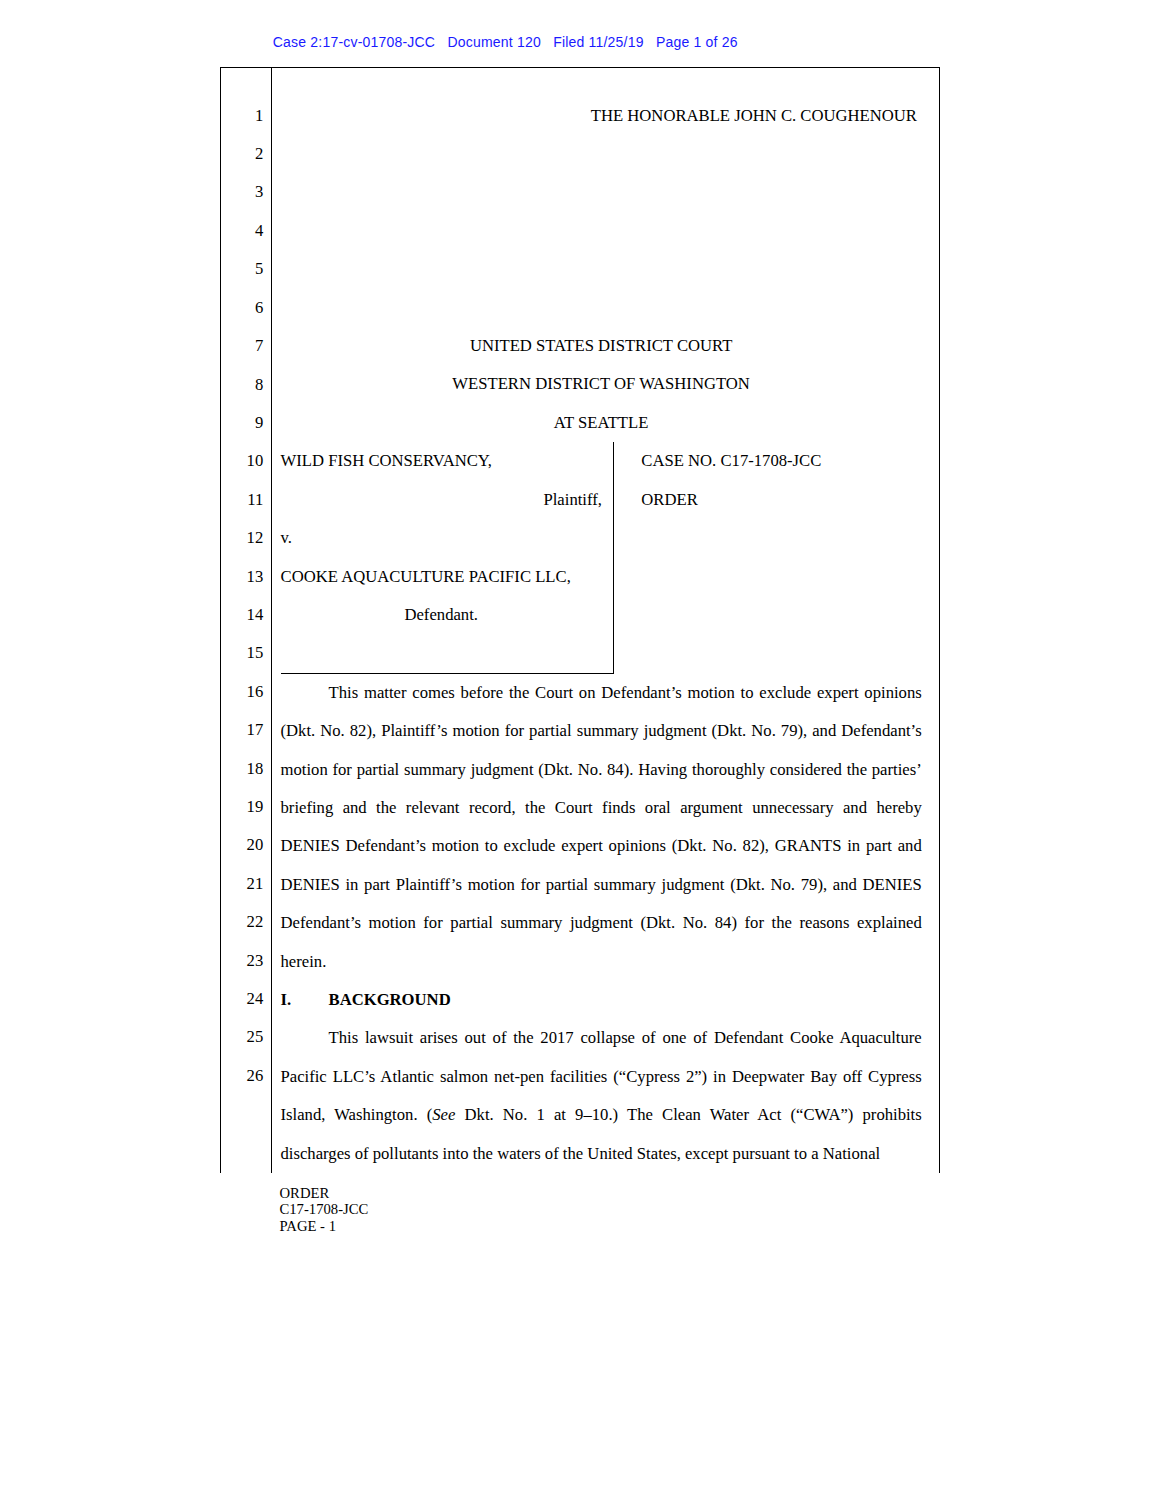Case 2:17-cv-01708-JCC Document 120 Filed 11/25/19 Page 1 of 26
1
2
3
4
5
6
7
8
9
10
11
12
13
14
15
16
17
18
19
20
21
22
23
24
25
26
THE HONORABLE JOHN C. COUGHENOUR
UNITED STATES DISTRICT COURT
WESTERN DISTRICT OF WASHINGTON
AT SEATTLE
| WILD FISH CONSERVANCY, | CASE NO. C17-1708-JCC |
| Plaintiff, | ORDER |
| v. | |
| COOKE AQUACULTURE PACIFIC LLC, | |
| Defendant. | |
This matter comes before the Court on Defendant’s motion to exclude expert opinions (Dkt. No. 82), Plaintiff’s motion for partial summary judgment (Dkt. No. 79), and Defendant’s motion for partial summary judgment (Dkt. No. 84). Having thoroughly considered the parties’ briefing and the relevant record, the Court finds oral argument unnecessary and hereby DENIES Defendant’s motion to exclude expert opinions (Dkt. No. 82), GRANTS in part and DENIES in part Plaintiff’s motion for partial summary judgment (Dkt. No. 79), and DENIES Defendant’s motion for partial summary judgment (Dkt. No. 84) for the reasons explained herein.
I.
BACKGROUND
This lawsuit arises out of the 2017 collapse of one of Defendant Cooke Aquaculture Pacific LLC’s Atlantic salmon net-pen facilities (“Cypress 2”) in Deepwater Bay off Cypress Island, Washington. (See Dkt. No. 1 at 9–10.) The Clean Water Act (“CWA”) prohibits discharges of pollutants into the waters of the United States, except pursuant to a National
ORDER
C17-1708-JCC
PAGE - 1